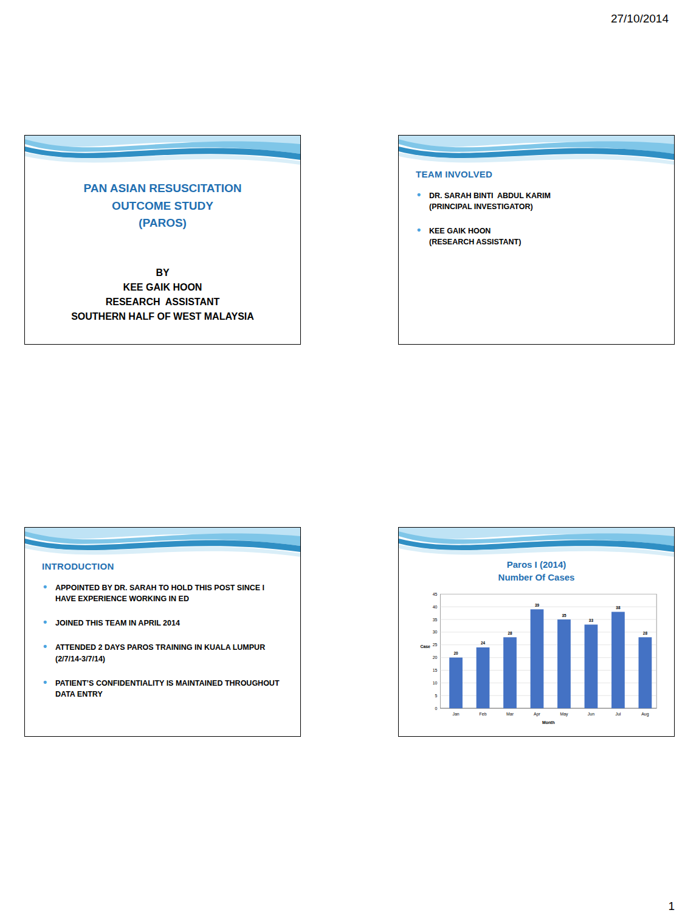27/10/2014
PAN ASIAN RESUSCITATION
OUTCOME STUDY
(PAROS)
BY
KEE GAIK HOON
RESEARCH ASSISTANT
SOUTHERN HALF OF WEST MALAYSIA
TEAM INVOLVED
DR. SARAH BINTI ABDUL KARIM(PRINCIPAL INVESTIGATOR)
KEE GAIK HOON(RESEARCH ASSISTANT)
INTRODUCTION
APPOINTED BY DR. SARAH TO HOLD THIS POST SINCE I HAVE EXPERIENCE WORKING IN ED
JOINED THIS TEAM IN APRIL 2014
ATTENDED 2 DAYS PAROS TRAINING IN KUALA LUMPUR (2/7/14-3/7/14)
PATIENT’S CONFIDENTIALITY IS MAINTAINED THROUGHOUT DATA ENTRY
Paros I (2014)
Number Of Cases
45 40 35 30 25 20 15 10 5 0 Case 20 24 28 39 35 33 38 28 Jan Feb Mar Apr May Jun Jul Aug Month
1